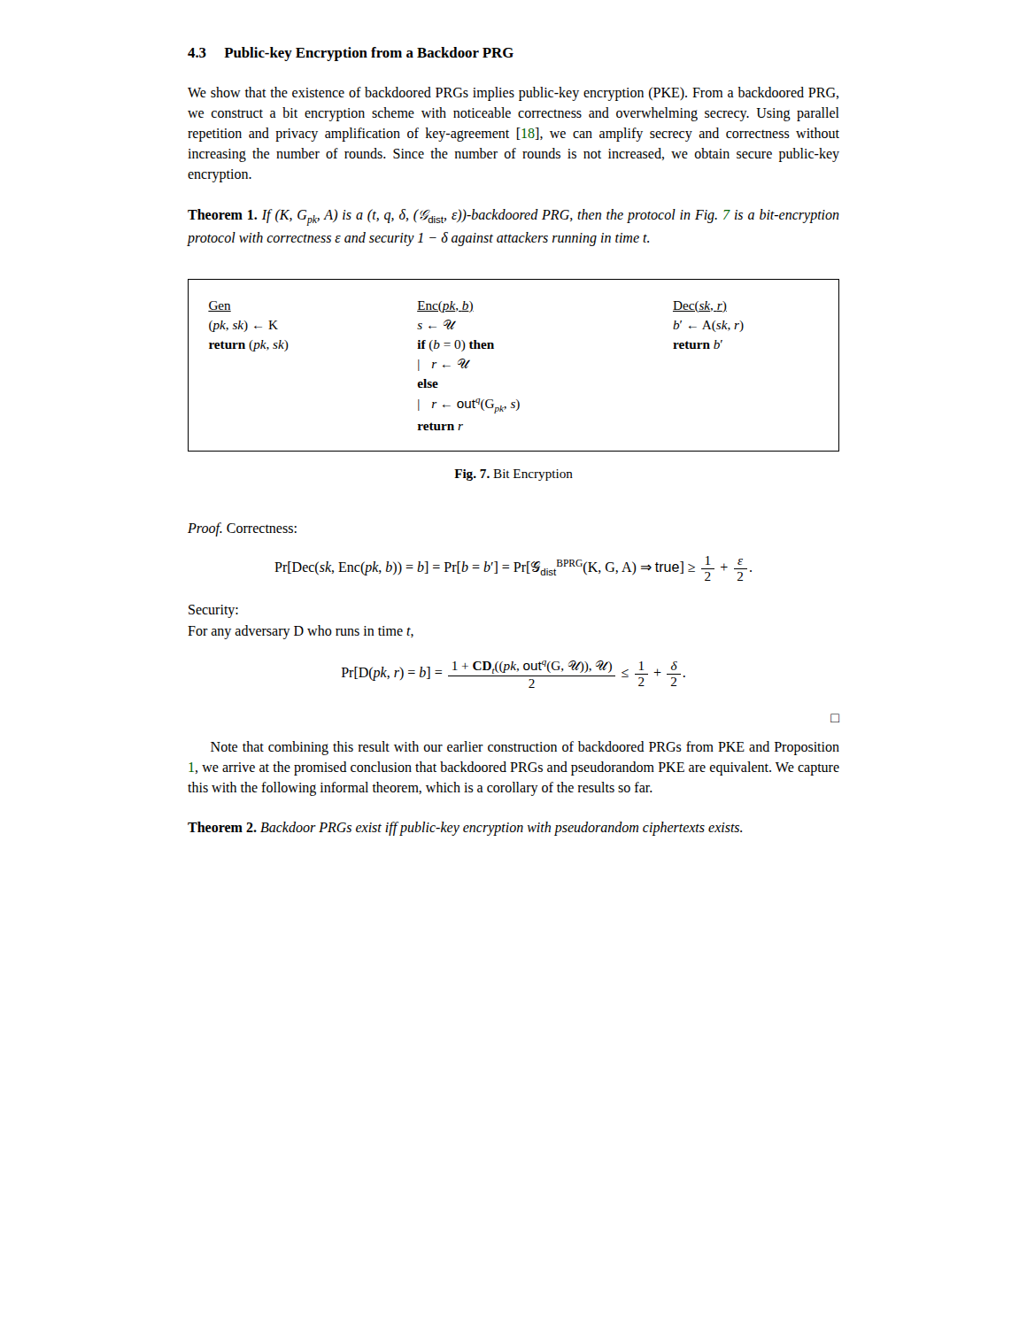4.3 Public-key Encryption from a Backdoor PRG
We show that the existence of backdoored PRGs implies public-key encryption (PKE). From a backdoored PRG, we construct a bit encryption scheme with noticeable correctness and overwhelming secrecy. Using parallel repetition and privacy amplification of key-agreement [18], we can amplify secrecy and correctness without increasing the number of rounds. Since the number of rounds is not increased, we obtain secure public-key encryption.
Theorem 1. If (K, Gpk, A) is a (t, q, δ, (𝒢dist, ε))-backdoored PRG, then the protocol in Fig. 7 is a bit-encryption protocol with correctness ε and security 1 − δ against attackers running in time t.
| Gen ( pk , sk ) ← K return ( pk , sk ) | Enc( pk , b ) s ← 𝒰 if ( b = 0) then / r ← 𝒰 else / r ← out q (G pk , s ) return r | Dec( sk , r ) b ′ ← A( sk , r ) return b ′ |
Fig. 7. Bit Encryption
Proof. Correctness:
Pr[Dec(sk, Enc(pk, b)) = b] = Pr[b = b′] = Pr[𝒢distBPRG(K, G, A) ⇒ true] ≥ 12 + ε 2.
Security:
For any adversary D who runs in time t,
Pr[D(pk, r) = b] = 1 + CDt((pk, outq(G, 𝒰)), 𝒰) 2 ≤ 12 + δ 2.
□
Note that combining this result with our earlier construction of backdoored PRGs from PKE and Proposition 1, we arrive at the promised conclusion that backdoored PRGs and pseudorandom PKE are equivalent. We capture this with the following informal theorem, which is a corollary of the results so far.
Theorem 2. Backdoor PRGs exist iff public-key encryption with pseudorandom ciphertexts exists.